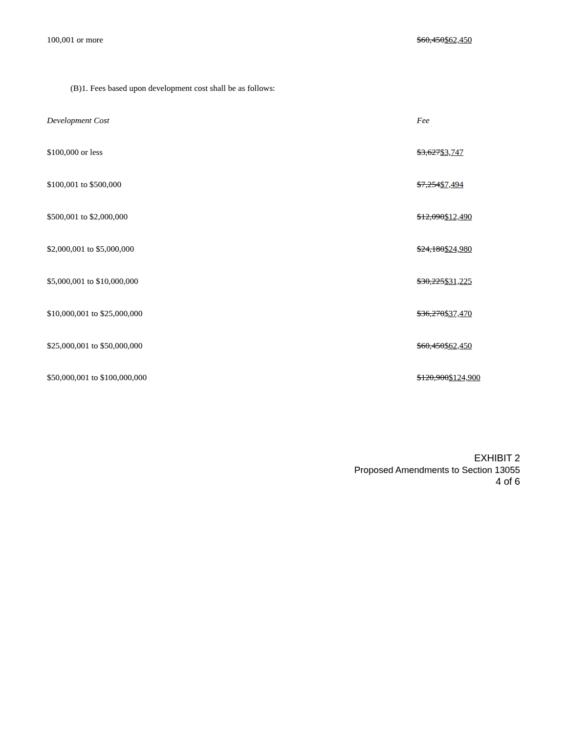100,001 or more $60,450$62,450
(B)1. Fees based upon development cost shall be as follows:
Development Cost Fee
$100,000 or less $3,627$3,747
$100,001 to $500,000 $7,254$7,494
$500,001 to $2,000,000 $12,090$12,490
$2,000,001 to $5,000,000 $24,180$24,980
$5,000,001 to $10,000,000 $30,225$31,225
$10,000,001 to $25,000,000 $36,270$37,470
$25,000,001 to $50,000,000 $60,450$62,450
$50,000,001 to $100,000,000 $120,900$124,900
EXHIBIT 2
Proposed Amendments to Section 13055
4 of 6